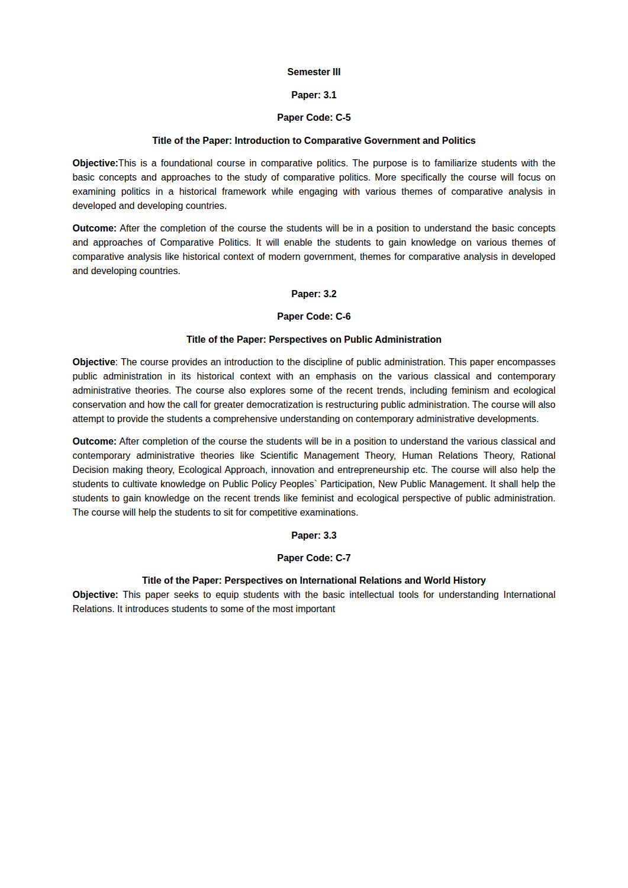Semester III
Paper: 3.1
Paper Code: C-5
Title of the Paper: Introduction to Comparative Government and Politics
Objective: This is a foundational course in comparative politics. The purpose is to familiarize students with the basic concepts and approaches to the study of comparative politics. More specifically the course will focus on examining politics in a historical framework while engaging with various themes of comparative analysis in developed and developing countries.
Outcome: After the completion of the course the students will be in a position to understand the basic concepts and approaches of Comparative Politics. It will enable the students to gain knowledge on various themes of comparative analysis like historical context of modern government, themes for comparative analysis in developed and developing countries.
Paper: 3.2
Paper Code: C-6
Title of the Paper: Perspectives on Public Administration
Objective: The course provides an introduction to the discipline of public administration. This paper encompasses public administration in its historical context with an emphasis on the various classical and contemporary administrative theories. The course also explores some of the recent trends, including feminism and ecological conservation and how the call for greater democratization is restructuring public administration. The course will also attempt to provide the students a comprehensive understanding on contemporary administrative developments.
Outcome: After completion of the course the students will be in a position to understand the various classical and contemporary administrative theories like Scientific Management Theory, Human Relations Theory, Rational Decision making theory, Ecological Approach, innovation and entrepreneurship etc. The course will also help the students to cultivate knowledge on Public Policy Peoples` Participation, New Public Management. It shall help the students to gain knowledge on the recent trends like feminist and ecological perspective of public administration. The course will help the students to sit for competitive examinations.
Paper: 3.3
Paper Code: C-7
Title of the Paper: Perspectives on International Relations and World History
Objective: This paper seeks to equip students with the basic intellectual tools for understanding International Relations. It introduces students to some of the most important